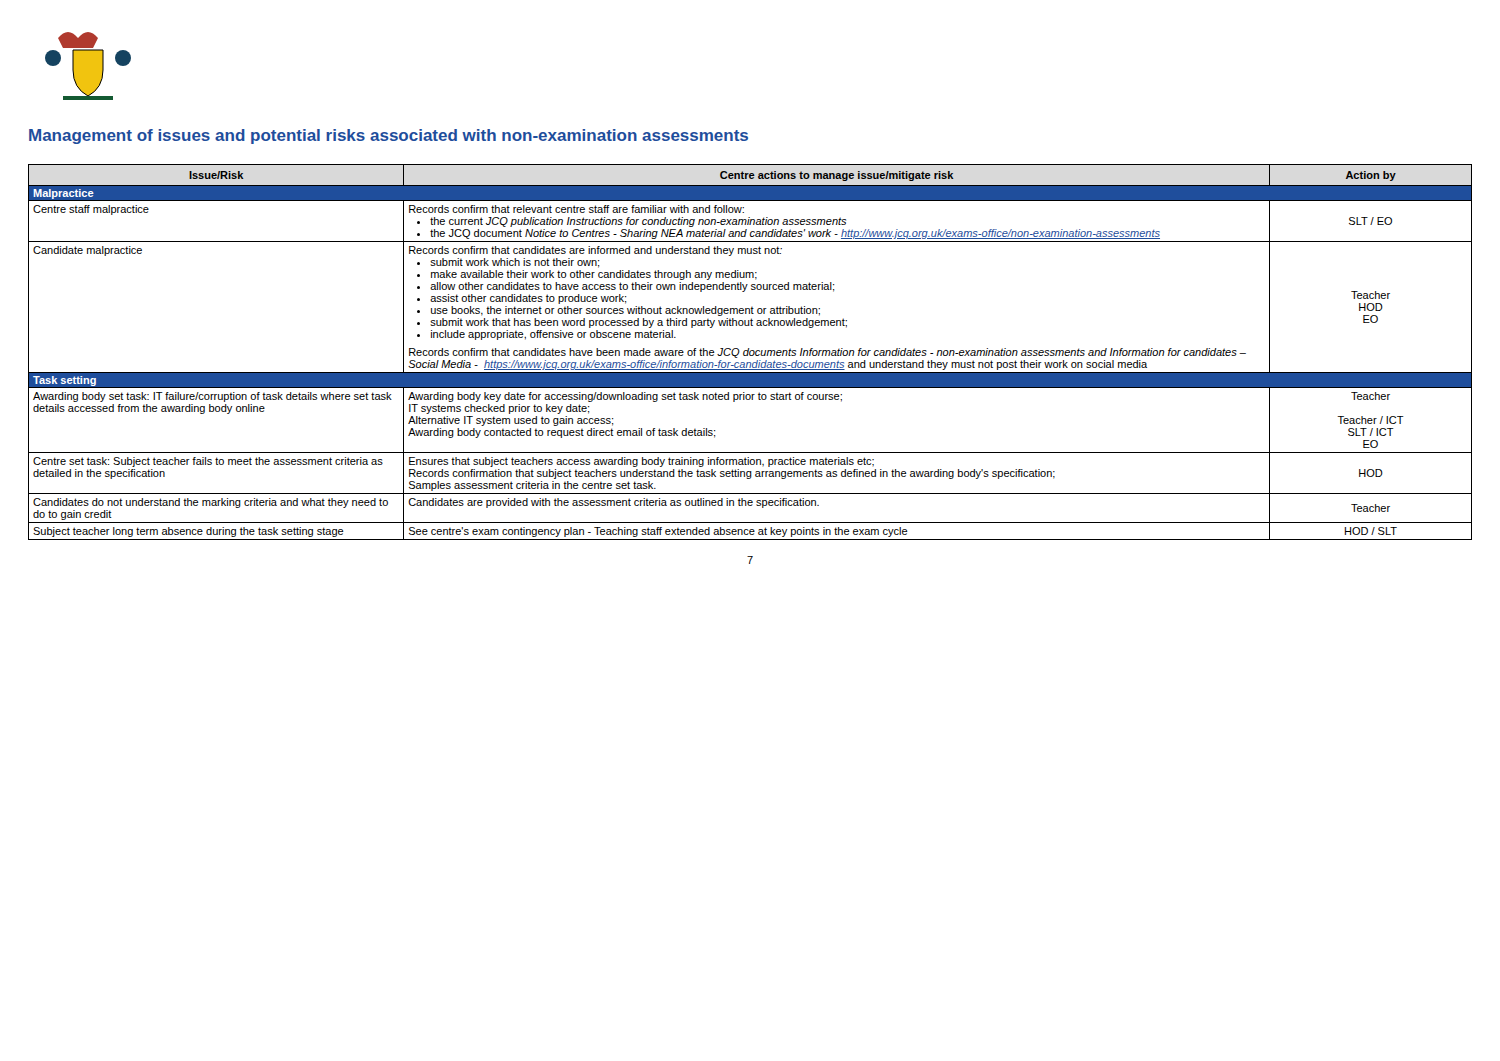Management of issues and potential risks associated with non-examination assessments
| Issue/Risk | Centre actions to manage issue/mitigate risk | Action by |
| --- | --- | --- |
| Malpractice |
| Centre staff malpractice | Records confirm that relevant centre staff are familiar with and follow: the current JCQ publication Instructions for conducting non-examination assessments the JCQ document Notice to Centres - Sharing NEA material and candidates' work - http://www.jcq.org.uk/exams-office/non-examination-assessments | SLT / EO |
| Candidate malpractice | Records confirm that candidates are informed and understand they must not : submit work which is not their own; make available their work to other candidates through any medium; allow other candidates to have access to their own independently sourced material; assist other candidates to produce work; use books, the internet or other sources without acknowledgement or attribution; submit work that has been word processed by a third party without acknowledgement; include appropriate, offensive or obscene material. Records confirm that candidates have been made aware of the JCQ documents Information for candidates - non-examination assessments and Information for candidates – Social Media - https://www.jcq.org.uk/exams-office/information-for-candidates-documents and understand they must not post their work on social media | Teacher HOD EO |
| Task setting |
| Awarding body set task: IT failure/corruption of task details where set task details accessed from the awarding body online | Awarding body key date for accessing/downloading set task noted prior to start of course; IT systems checked prior to key date; Alternative IT system used to gain access; Awarding body contacted to request direct email of task details; | Teacher Teacher / ICT SLT / ICT EO |
| Centre set task: Subject teacher fails to meet the assessment criteria as detailed in the specification | Ensures that subject teachers access awarding body training information, practice materials etc; Records confirmation that subject teachers understand the task setting arrangements as defined in the awarding body's specification; Samples assessment criteria in the centre set task. | HOD |
| Candidates do not understand the marking criteria and what they need to do to gain credit | Candidates are provided with the assessment criteria as outlined in the specification. | Teacher |
| Subject teacher long term absence during the task setting stage | See centre's exam contingency plan - Teaching staff extended absence at key points in the exam cycle | HOD / SLT |
7